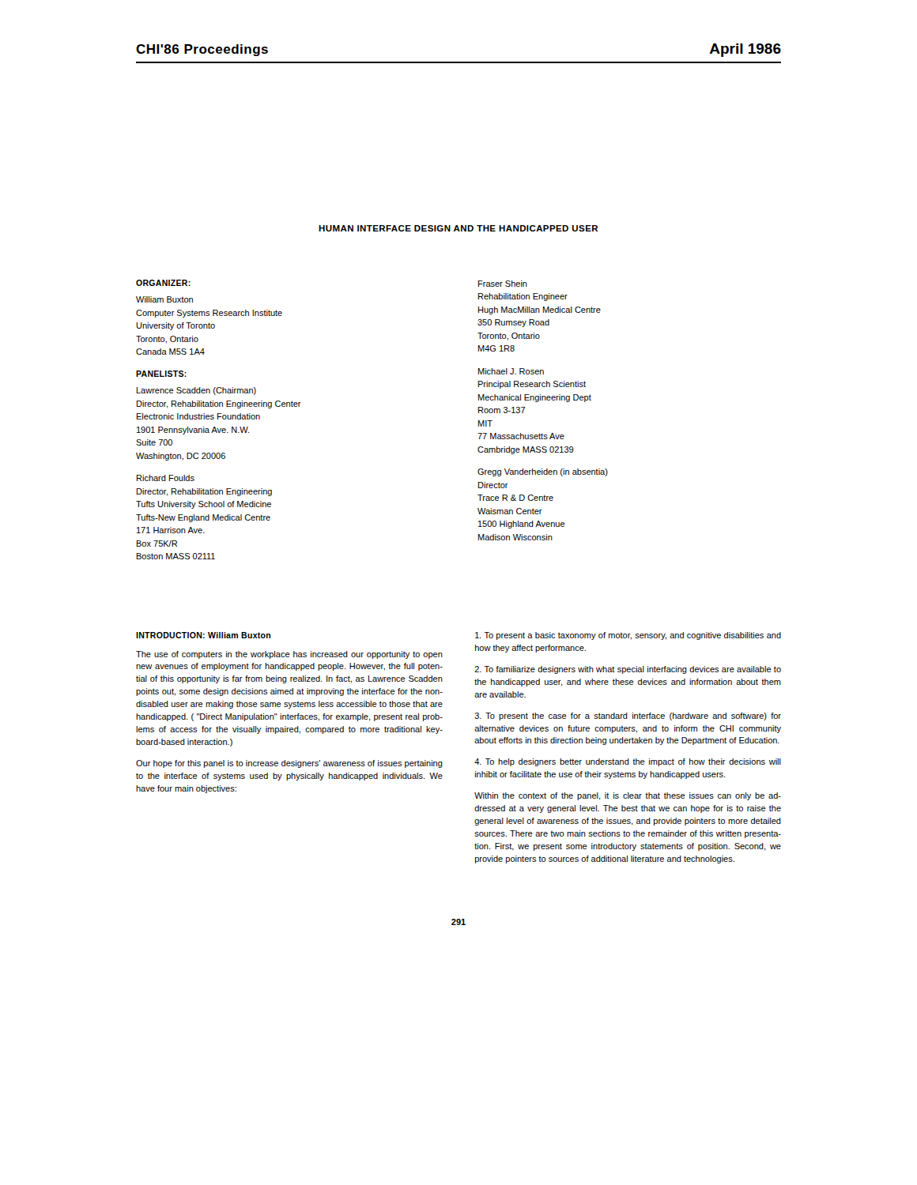CHI'86 Proceedings April 1986
Human Interface Design and the Handicapped User
ORGANIZER:
William Buxton Computer Systems Research Institute
University of Toronto
Toronto, Ontario
Canada M5S 1A4
PANELISTS:
Lawrence Scadden (Chairman) Director, Rehabilitation Engineering Center
Electronic Industries Foundation
1901 Pennsylvania Ave. N.W.
Suite 700
Washington, DC 20006
Richard Foulds Director, Rehabilitation Engineering
Tufts University School of Medicine
Tufts-New England Medical Centre
171 Harrison Ave.
Box 75K/R
Boston MASS 02111
Fraser Shein Rehabilitation Engineer
Hugh MacMillan Medical Centre
350 Rumsey Road
Toronto, Ontario
M4G 1R8
Michael J. Rosen Principal Research Scientist
Mechanical Engineering Dept
Room 3-137
MIT
77 Massachusetts Ave
Cambridge MASS 02139
Gregg Vanderheiden (in absentia) Director
Trace R & D Centre
Waisman Center
1500 Highland Avenue
Madison Wisconsin
INTRODUCTION: William Buxton
The use of computers in the workplace has increased our opportunity to open new avenues of employment for handicapped people. However, the full potential of this opportunity is far from being realized. In fact, as Lawrence Scadden points out, some design decisions aimed at improving the interface for the non-disabled user are making those same systems less accessible to those that are handicapped. ( "Direct Manipulation" interfaces, for example, present real problems of access for the visually impaired, compared to more traditional keyboard-based interaction.)
Our hope for this panel is to increase designers' awareness of issues pertaining to the interface of systems used by physically handicapped individuals. We have four main objectives:
1. To present a basic taxonomy of motor, sensory, and cognitive disabilities and how they affect performance.
2. To familiarize designers with what special interfacing devices are available to the handicapped user, and where these devices and information about them are available.
3. To present the case for a standard interface (hardware and software) for alternative devices on future computers, and to inform the CHI community about efforts in this direction being undertaken by the Department of Education.
4. To help designers better understand the impact of how their decisions will inhibit or facilitate the use of their systems by handicapped users.
Within the context of the panel, it is clear that these issues can only be addressed at a very general level. The best that we can hope for is to raise the general level of awareness of the issues, and provide pointers to more detailed sources. There are two main sections to the remainder of this written presentation. First, we present some introductory statements of position. Second, we provide pointers to sources of additional literature and technologies.
291